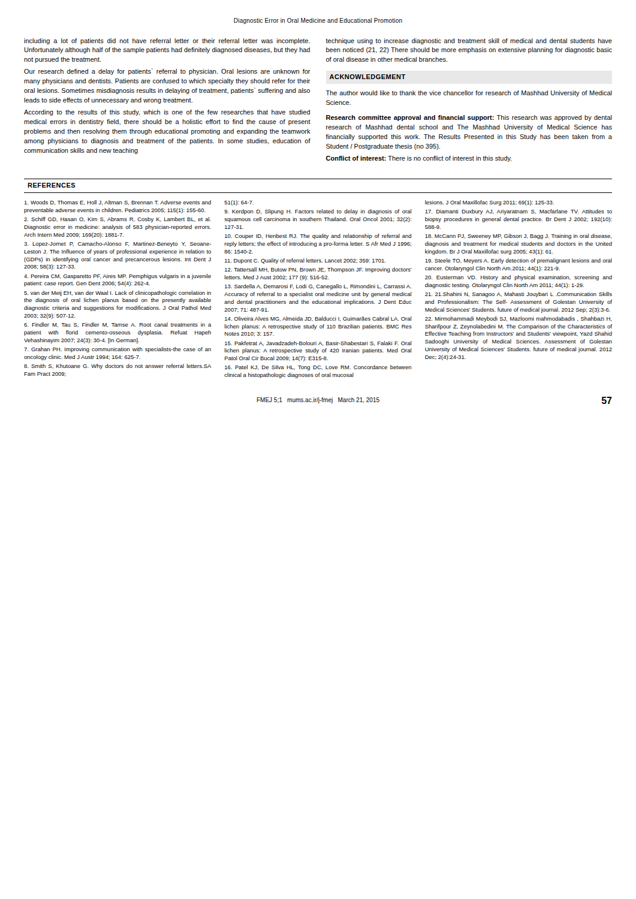Diagnostic Error in Oral Medicine and Educational Promotion
including a lot of patients did not have referral letter or their referral letter was incomplete. Unfortunately although half of the sample patients had definitely diagnosed diseases, but they had not pursued the treatment.
Our research defined a delay for patients` referral to physician. Oral lesions are unknown for many physicians and dentists. Patients are confused to which specialty they should refer for their oral lesions. Sometimes misdiagnosis results in delaying of treatment, patients` suffering and also leads to side effects of unnecessary and wrong treatment.
According to the results of this study, which is one of the few researches that have studied medical errors in dentistry field, there should be a holistic effort to find the cause of present problems and then resolving them through educational promoting and expanding the teamwork among physicians to diagnosis and treatment of the patients. In some studies, education of communication skills and new teaching
technique using to increase diagnostic and treatment skill of medical and dental students have been noticed (21, 22) There should be more emphasis on extensive planning for diagnostic basic of oral disease in other medical branches.
ACKNOWLEDGEMENT
The author would like to thank the vice chancellor for research of Mashhad University of Medical Science.
Research committee approval and financial support: This research was approved by dental research of Mashhad dental school and The Mashhad University of Medical Science has financially supported this work. The Results Presented in this Study has been taken from a Student / Postgraduate thesis (no 395).
Conflict of interest: There is no conflict of interest in this study.
REFERENCES
1. Woods D, Thomas E, Holl J, Altman S, Brennan T. Adverse events and preventable adverse events in children. Pediatrics 2005; 115(1): 155-60.
2. Schiff GD, Hasan O, Kim S, Abrams R, Cosby K, Lambert BL, et al. Diagnostic error in medicine: analysis of 583 physician-reported errors. Arch Intern Med 2009; 169(20): 1881-7.
3. Lopez-Jornet P, Camacho-Alonso F, Martinez-Beneyto Y, Seoane-Leston J. The Influence of years of professional experience in relation to (GDPs) in identifying oral cancer and precancerous lesions. Int Dent J 2008; 58(3): 127-33.
4. Pereira CM, Gasparetto PF, Aires MP. Pemphigus vulgaris in a juvenile patient: case report. Gen Dent 2006; 54(4): 262-4.
5. van der Meij EH, van der Waal I. Lack of clinicopathologic correlation in the diagnosis of oral lichen planus based on the presently available diagnostic criteria and suggestions for modifications. J Oral Pathol Med 2003; 32(9): 507-12.
6. Findler M, Tau S, Findler M, Tamse A. Root canal treatments in a patient with florid cemento-osseous dysplasia. Refuat Hapeh Vehashinayim 2007; 24(3): 30-4. [In German].
7. Grahan PH. Improving communication with specialists-the case of an oncology clinic. Med J Austr 1994; 164: 625-7.
8. Smith S, Khutoane G. Why doctors do not answer referral letters.SA Fam Pract 2009;
51(1): 64-7.
9. Kerdpon D, Slipung H. Factors related to delay in diagnosis of oral squamous cell carcinoma in southern Thailand. Oral Oncol 2001; 32(2): 127-31.
10. Couper ID, Henbest RJ. The quality and relationship of referral and reply letters; the effect of introducing a pro-forma letter. S Afr Med J 1996; 86: 1540-2.
11. Dupont C. Quality of referral letters. Lancet 2002; 359: 1701.
12. Tattersall MH, Butow PN, Brown JE, Thompson JF. Improving doctors' letters. Med J Aust 2002; 177 (9): 516-52.
13. Sardella A, Demarosi F, Lodi G, Canegallo L, Rimondini L, Carrassi A. Accuracy of referral to a specialist oral medicine unit by general medical and dental practitioners and the educational implications. J Dent Educ 2007; 71: 487-91.
14. Oliveira Alves MG, Almeida JD, Balducci I, Guimarães Cabral LA. Oral lichen planus: A retrospective study of 110 Brazilian patients. BMC Res Notes 2010; 3: 157.
15. Pakfetrat A, Javadzadeh-Bolouri A, Basir-Shabestari S, Falaki F. Oral lichen planus: A retrospective study of 420 Iranian patients. Med Oral Patol Oral Cir Bucal 2009; 14(7): E315-8.
16. Patel KJ, De Silva HL, Tong DC, Love RM. Concordance between clinical a histopathologic diagnoses of oral mucosal
lesions. J Oral Maxillofac Surg 2011; 69(1): 125-33.
17. Diamanti Duxbury AJ, Ariyaratnam S, Macfarlane TV. Attitudes to biopsy procedures in general dental practice. Br Dent J 2002; 192(10): 588-9.
18. McCann PJ, Sweeney MP, Gibson J, Bagg J. Training in oral disease, diagnosis and treatment for medical students and doctors in the United kingdom. Br J Oral Maxillofac surg 2005; 43(1): 61.
19. Steele TO, Meyers A. Early detection of premalignant lesions and oral cancer. Otolaryngol Clin North Am.2011; 44(1): 221-9.
20. Eusterman VD. History and physical examination, screening and diagnostic testing. Otolaryngol Clin North Am 2011; 44(1): 1-29.
21. 21.Shahini N, Sanagoo A, Mahasti Jouybari L .Communication Skills and Professionalism: The Self- Assessment of Golestan University of Medical Sciences' Students. future of medical journal. 2012 Sep; 2(3):3-6.
22. Mirmohammadi Meybodi SJ, Mazloomi mahmodabadis , Shahbazi H, Sharifpour Z, Zeynolabedini M. The Comparison of the Characteristics of Effective Teaching from Instructors' and Students' viewpoint, Yazd Shahid Sadooghi University of Medical Sciences. Assessment of Golestan University of Medical Sciences' Students. future of medical journal. 2012 Dec; 2(4):24-31.
FMEJ 5;1 mums.ac.ir/j-fmej March 21, 2015
57